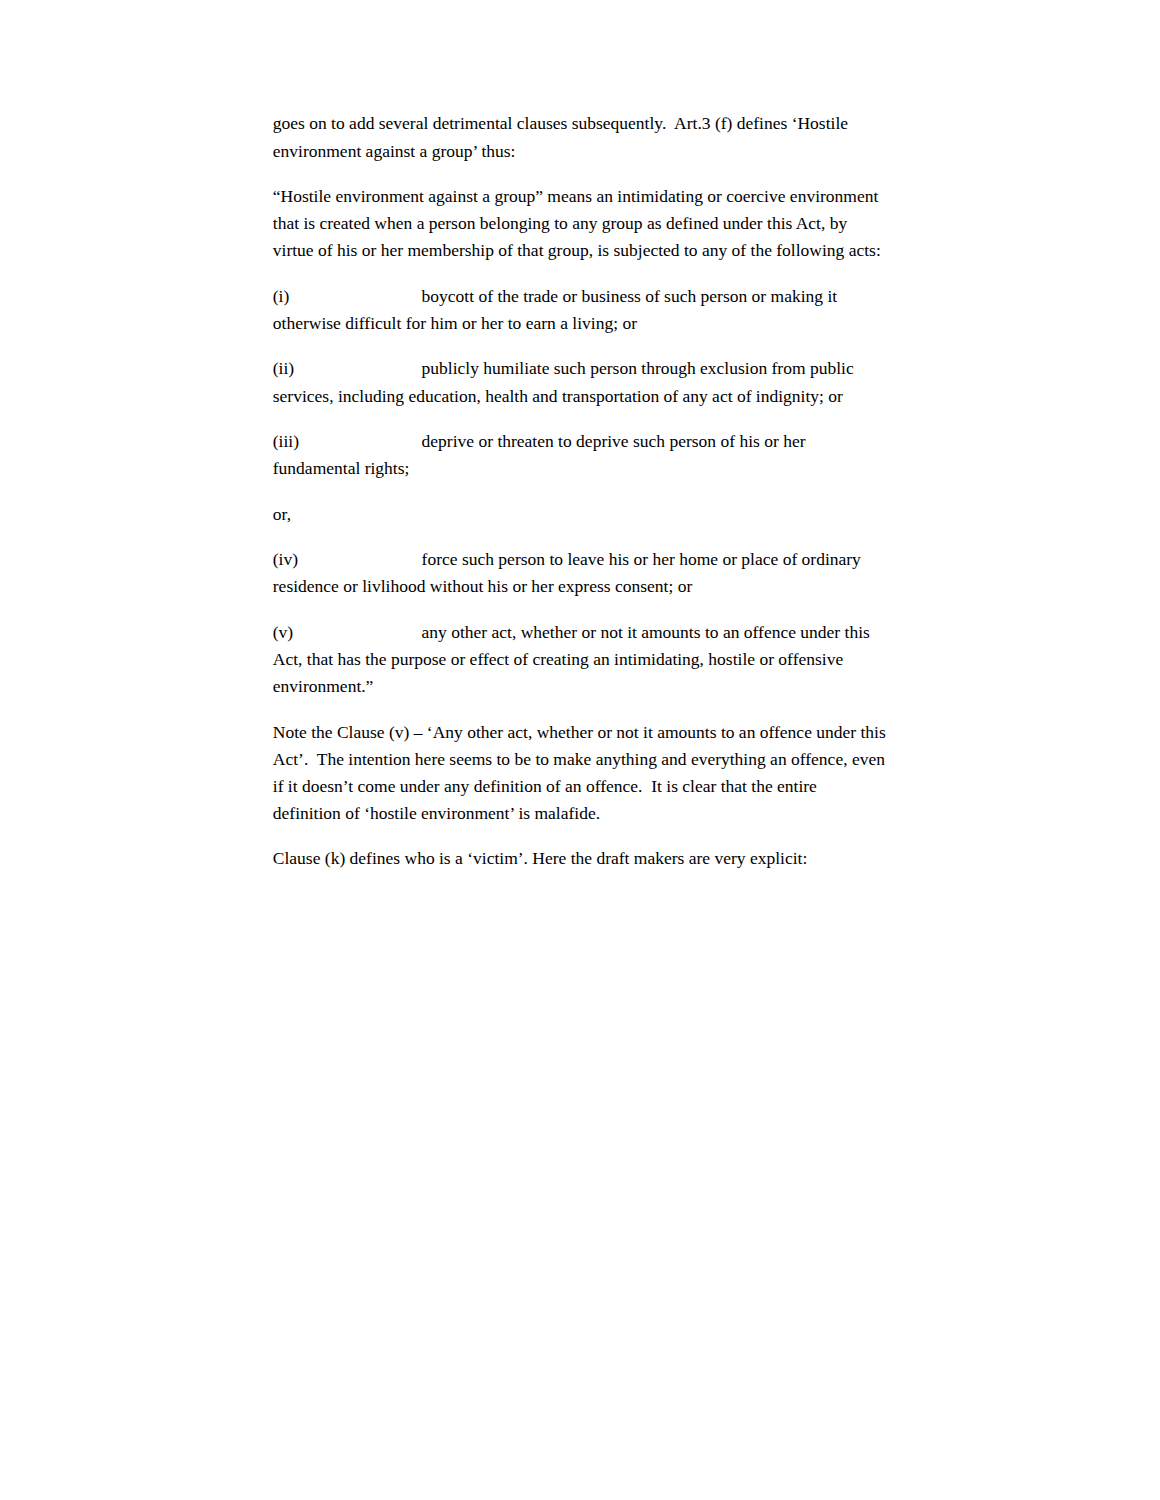goes on to add several detrimental clauses subsequently. Art.3 (f) defines ‘Hostile environment against a group’ thus:
“Hostile environment against a group” means an intimidating or coercive environment that is created when a person belonging to any group as defined under this Act, by virtue of his or her membership of that group, is subjected to any of the following acts:
(i) boycott of the trade or business of such person or making it otherwise difficult for him or her to earn a living; or
(ii) publicly humiliate such person through exclusion from public services, including education, health and transportation of any act of indignity; or
(iii) deprive or threaten to deprive such person of his or her fundamental rights;
or,
(iv) force such person to leave his or her home or place of ordinary residence or livlihood without his or her express consent; or
(v) any other act, whether or not it amounts to an offence under this Act, that has the purpose or effect of creating an intimidating, hostile or offensive environment.”
Note the Clause (v) – ‘Any other act, whether or not it amounts to an offence under this Act’. The intention here seems to be to make anything and everything an offence, even if it doesn’t come under any definition of an offence. It is clear that the entire definition of ‘hostile environment’ is malafide.
Clause (k) defines who is a ‘victim’. Here the draft makers are very explicit: